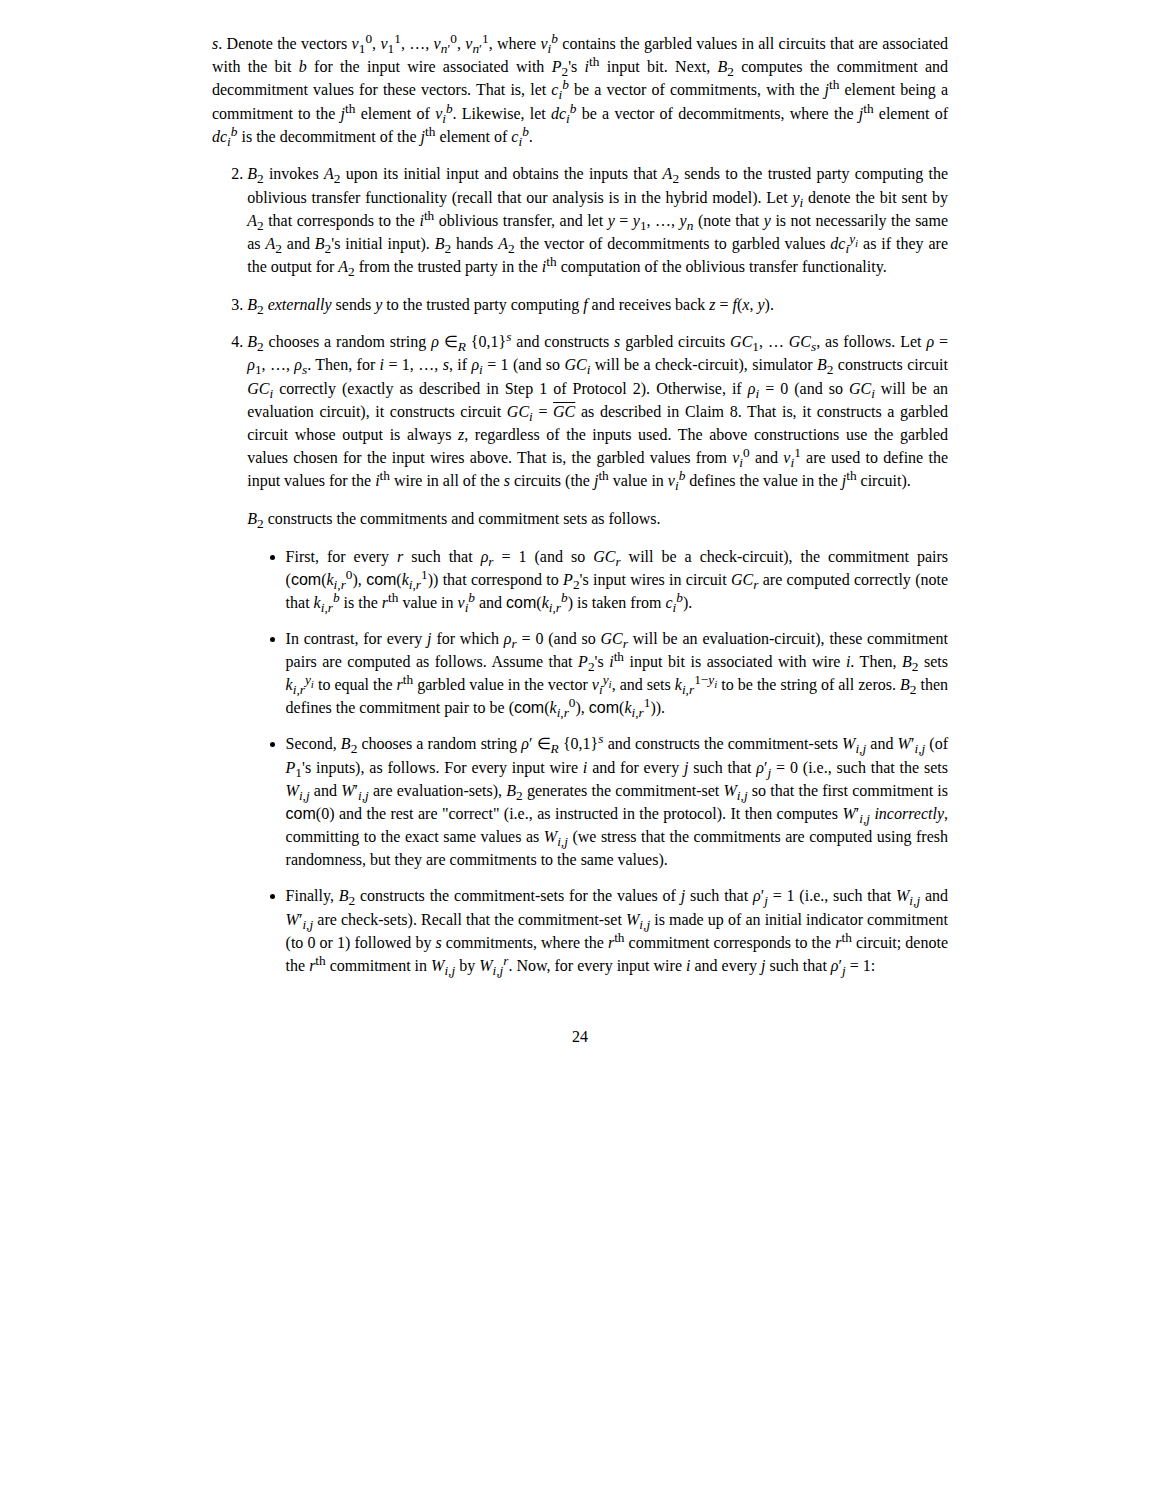s. Denote the vectors v10, v11, …, vn′0, vn′1, where vib contains the garbled values in all circuits that are associated with the bit b for the input wire associated with P2's ith input bit. Next, B2 computes the commitment and decommitment values for these vectors. That is, let cib be a vector of commitments, with the jth element being a commitment to the jth element of vib. Likewise, let dcib be a vector of decommitments, where the jth element of dcib is the decommitment of the jth element of cib.
B2 invokes A2 upon its initial input and obtains the inputs that A2 sends to the trusted party computing the oblivious transfer functionality (recall that our analysis is in the hybrid model). Let yi denote the bit sent by A2 that corresponds to the ith oblivious transfer, and let y = y1, …, yn (note that y is not necessarily the same as A2 and B2's initial input). B2 hands A2 the vector of decommitments to garbled values dciyi as if they are the output for A2 from the trusted party in the ith computation of the oblivious transfer functionality.
B2 externally sends y to the trusted party computing f and receives back z = f(x, y).
B2 chooses a random string ρ ∈R {0,1}s and constructs s garbled circuits GC1, … GCs, as follows. Let ρ = ρ1, …, ρs. Then, for i = 1, …, s, if ρi = 1 (and so GCi will be a check-circuit), simulator B2 constructs circuit GCi correctly (exactly as described in Step 1 of Protocol 2). Otherwise, if ρi = 0 (and so GCi will be an evaluation circuit), it constructs circuit GCi = GC as described in Claim 8. That is, it constructs a garbled circuit whose output is always z, regardless of the inputs used. The above constructions use the garbled values chosen for the input wires above. That is, the garbled values from vi0 and vi1 are used to define the input values for the ith wire in all of the s circuits (the jth value in vib defines the value in the jth circuit).
B2 constructs the commitments and commitment sets as follows.
First, for every r such that ρr = 1 (and so GCr will be a check-circuit), the commitment pairs (com(ki,r0), com(ki,r1)) that correspond to P2's input wires in circuit GCr are computed correctly (note that ki,rb is the rth value in vib and com(ki,rb) is taken from cib).
In contrast, for every j for which ρr = 0 (and so GCr will be an evaluation-circuit), these commitment pairs are computed as follows. Assume that P2's ith input bit is associated with wire i. Then, B2 sets ki,ryi to equal the rth garbled value in the vector viyi, and sets ki,r1−yi to be the string of all zeros. B2 then defines the commitment pair to be (com(ki,r0), com(ki,r1)).
Second, B2 chooses a random string ρ′ ∈R {0,1}s and constructs the commitment-sets Wi,j and W′i,j (of P1's inputs), as follows. For every input wire i and for every j such that ρ′j = 0 (i.e., such that the sets Wi,j and W′i,j are evaluation-sets), B2 generates the commitment-set Wi,j so that the first commitment is com(0) and the rest are "correct" (i.e., as instructed in the protocol). It then computes W′i,j incorrectly, committing to the exact same values as Wi,j (we stress that the commitments are computed using fresh randomness, but they are commitments to the same values).
Finally, B2 constructs the commitment-sets for the values of j such that ρ′j = 1 (i.e., such that Wi,j and W′i,j are check-sets). Recall that the commitment-set Wi,j is made up of an initial indicator commitment (to 0 or 1) followed by s commitments, where the rth commitment corresponds to the rth circuit; denote the rth commitment in Wi,j by Wi,jr. Now, for every input wire i and every j such that ρ′j = 1:
24